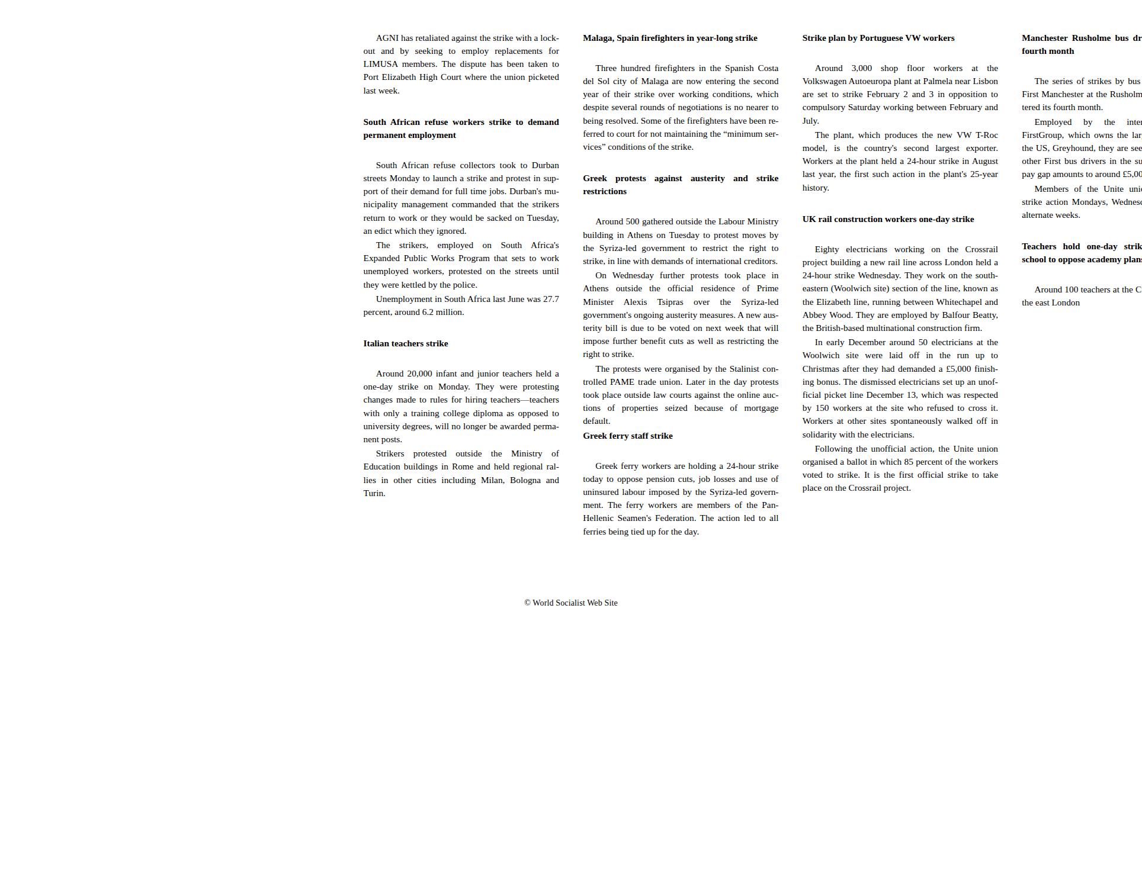AGNI has retaliated against the strike with a lockout and by seeking to employ replacements for LIMUSA members. The dispute has been taken to Port Elizabeth High Court where the union picketed last week.
South African refuse workers strike to demand permanent employment
South African refuse collectors took to Durban streets Monday to launch a strike and protest in support of their demand for full time jobs. Durban's municipality management commanded that the strikers return to work or they would be sacked on Tuesday, an edict which they ignored.
The strikers, employed on South Africa's Expanded Public Works Program that sets to work unemployed workers, protested on the streets until they were kettled by the police.
Unemployment in South Africa last June was 27.7 percent, around 6.2 million.
Italian teachers strike
Around 20,000 infant and junior teachers held a one-day strike on Monday. They were protesting changes made to rules for hiring teachers—teachers with only a training college diploma as opposed to university degrees, will no longer be awarded permanent posts.
Strikers protested outside the Ministry of Education buildings in Rome and held regional rallies in other cities including Milan, Bologna and Turin.
Malaga, Spain firefighters in year-long strike
Three hundred firefighters in the Spanish Costa del Sol city of Malaga are now entering the second year of their strike over working conditions, which despite several rounds of negotiations is no nearer to being resolved. Some of the firefighters have been referred to court for not maintaining the “minimum services” conditions of the strike.
Greek protests against austerity and strike restrictions
Around 500 gathered outside the Labour Ministry building in Athens on Tuesday to protest moves by the Syriza-led government to restrict the right to strike, in line with demands of international creditors.
On Wednesday further protests took place in Athens outside the official residence of Prime Minister Alexis Tsipras over the Syriza-led government's ongoing austerity measures. A new austerity bill is due to be voted on next week that will impose further benefit cuts as well as restricting the right to strike.
The protests were organised by the Stalinist controlled PAME trade union. Later in the day protests took place outside law courts against the online auctions of properties seized because of mortgage default.
Greek ferry staff strike
Greek ferry workers are holding a 24-hour strike today to oppose pension cuts, job losses and use of uninsured labour imposed by the Syriza-led government. The ferry workers are members of the Pan-Hellenic Seamen's Federation. The action led to all ferries being tied up for the day.
Strike plan by Portuguese VW workers
Around 3,000 shop floor workers at the Volkswagen Autoeuropa plant at Palmela near Lisbon are set to strike February 2 and 3 in opposition to compulsory Saturday working between February and July.
The plant, which produces the new VW T-Roc model, is the country's second largest exporter. Workers at the plant held a 24-hour strike in August last year, the first such action in the plant's 25-year history.
UK rail construction workers one-day strike
Eighty electricians working on the Crossrail project building a new rail line across London held a 24-hour strike Wednesday. They work on the southeastern (Woolwich site) section of the line, known as the Elizabeth line, running between Whitechapel and Abbey Wood. They are employed by Balfour Beatty, the British-based multinational construction firm.
In early December around 50 electricians at the Woolwich site were laid off in the run up to Christmas after they had demanded a £5,000 finishing bonus. The dismissed electricians set up an unofficial picket line December 13, which was respected by 150 workers at the site who refused to cross it. Workers at other sites spontaneously walked off in solidarity with the electricians.
Following the unofficial action, the Unite union organised a ballot in which 85 percent of the workers voted to strike. It is the first official strike to take place on the Crossrail project.
Manchester Rusholme bus drivers' strike enters fourth month
The series of strikes by bus drivers working for First Manchester at the Rusholme depot has now entered its fourth month.
Employed by the international company FirstGroup, which owns the largest bus operator in the US, Greyhound, they are seeking pay parity with other First bus drivers in the surrounding area—the pay gap amounts to around £5,000.
Members of the Unite union, they are taking strike action Mondays, Wednesdays and Fridays on alternate weeks.
Teachers hold one-day strike at UK London school to oppose academy plans
Around 100 teachers at the Cumberland School in the east London
© World Socialist Web Site